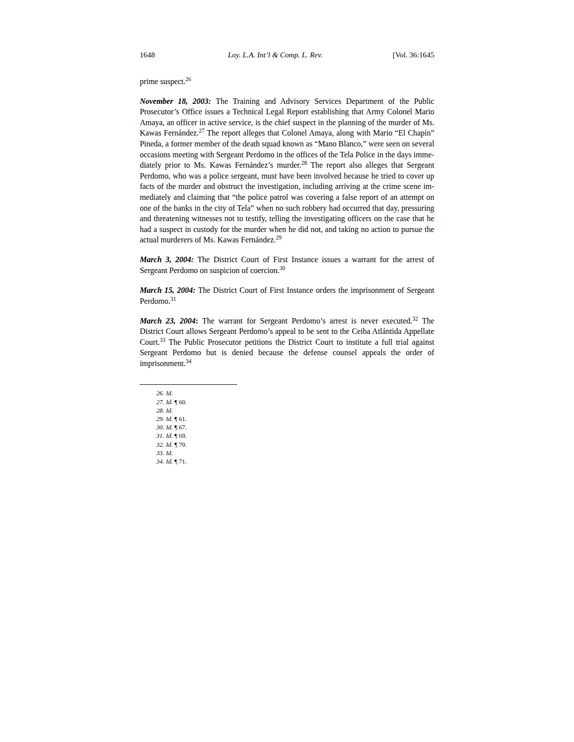1648 Loy. L.A. Int’l & Comp. L. Rev. [Vol. 36:1645
prime suspect.26
November 18, 2003: The Training and Advisory Services Department of the Public Prosecutor’s Office issues a Technical Legal Report establishing that Army Colonel Mario Amaya, an officer in active service, is the chief suspect in the planning of the murder of Ms. Kawas Fernández.27 The report alleges that Colonel Amaya, along with Mario “El Chapín” Pineda, a former member of the death squad known as “Mano Blanco,” were seen on several occasions meeting with Sergeant Perdomo in the offices of the Tela Police in the days immediately prior to Ms. Kawas Fernández’s murder.28 The report also alleges that Sergeant Perdomo, who was a police sergeant, must have been involved because he tried to cover up facts of the murder and obstruct the investigation, including arriving at the crime scene immediately and claiming that “the police patrol was covering a false report of an attempt on one of the banks in the city of Tela” when no such robbery had occurred that day, pressuring and threatening witnesses not to testify, telling the investigating officers on the case that he had a suspect in custody for the murder when he did not, and taking no action to pursue the actual murderers of Ms. Kawas Fernández.29
March 3, 2004: The District Court of First Instance issues a warrant for the arrest of Sergeant Perdomo on suspicion of coercion.30
March 15, 2004: The District Court of First Instance orders the imprisonment of Sergeant Perdomo.31
March 23, 2004: The warrant for Sergeant Perdomo’s arrest is never executed.32 The District Court allows Sergeant Perdomo’s appeal to be sent to the Ceiba Atlántida Appellate Court.33 The Public Prosecutor petitions the District Court to institute a full trial against Sergeant Perdomo but is denied because the defense counsel appeals the order of imprisonment.34
26. Id.
27. Id. ¶ 60.
28. Id.
29. Id. ¶ 61.
30. Id. ¶ 67.
31. Id. ¶ 69.
32. Id. ¶ 70.
33. Id.
34. Id. ¶ 71.